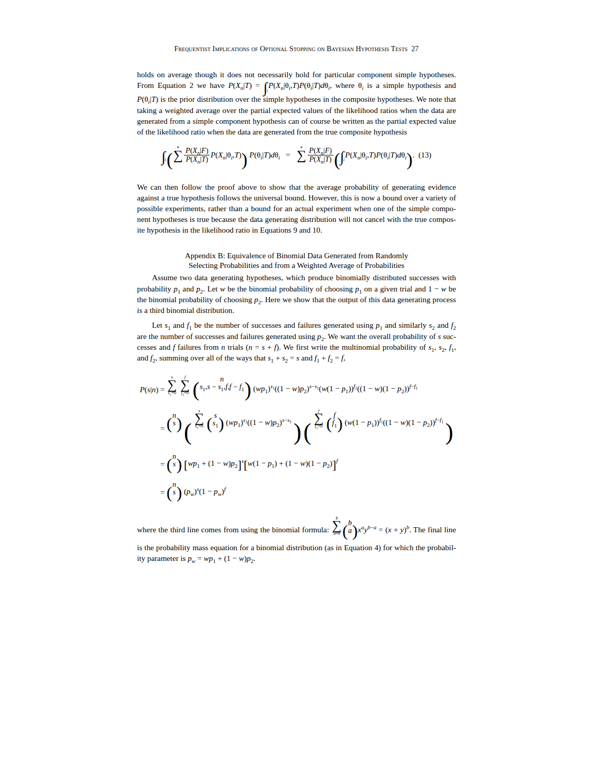Frequentist Implications of Optional Stopping on Bayesian Hypothesis Tests 27
holds on average though it does not necessarily hold for particular component simple hypotheses. From Equation 2 we have P(Xn|T) = ∫iP(Xn|θi,T)P(θi|T)dθi, where θi is a simple hypothesis and P(θi|T) is the prior distribution over the simple hypotheses in the composite hypotheses. We note that taking a weighted average over the partial expected values of the likelihood ratios when the data are generated from a simple component hypothesis can of course be written as the partial expected value of the likelihood ratio when the data are generated from the true composite hypothesis
∫i(*∑P(Xn|F) P(Xn|T) P(Xn|θi,T)) P(θi|T)dθi = *∑P(Xn|F) P(Xn|T)(∫iP(Xn|θi,T)P(θi|T)dθi). (13)
We can then follow the proof above to show that the average probability of generating evidence against a true hypothesis follows the universal bound. However, this is now a bound over a variety of possible experiments, rather than a bound for an actual experiment when one of the simple component hypotheses is true because the data generating distribution will not cancel with the true composite hypothesis in the likelihood ratio in Equations 9 and 10.
Appendix B: Equivalence of Binomial Data Generated from Randomly Selecting Probabilities and from a Weighted Average of Probabilities
Assume two data generating hypotheses, which produce binomially distributed successes with probability p1 and p2. Let w be the binomial probability of choosing p1 on a given trial and 1 − w be the binomial probability of choosing p2. Here we show that the output of this data generating process is a third binomial distribution.
Let s1 and f1 be the number of successes and failures generated using p1 and similarly s2 and f2 are the number of successes and failures generated using p2. We want the overall probability of s successes and f failures from n trials (n = s + f). We first write the multinomial probability of s1, s2, f1, and f2, summing over all of the ways that s1 + s2 = s and f1 + f2 = f,
| P ( s / n ) | = | s ∑ s 1 =0 f ∑ f 1 =0 ( n s 1 , s − s 1 , f , f − f 1 ) ( wp 1 ) s 1 ((1 − w ) p 2 ) s − s 1 ( w (1 − p 1 )) f 1 ((1 − w )(1 − p 2 )) f − f 1 |
| | = | ( n s ) ( s ∑ s 1 =0 ( s s 1 ) ( wp 1 ) s 1 ((1 − w ) p 2 ) s − s 1 ) ( f ∑ f 1 =0 ( f f 1 ) ( w (1 − p 1 )) f 1 ((1 − w )(1 − p 2 )) f − f 1 ) |
| | = | ( n s ) [ wp 1 + (1 − w ) p 2 ] s [ w (1 − p 1 ) + (1 − w )(1 − p 2 ) ] f |
| | = | ( n s ) ( p w ) s (1 − p w ) f |
where the third line comes from using the binomial formula: b∑a=0(ba) xayb−a = (x + y)b. The final line is the probability mass equation for a binomial distribution (as in Equation 4) for which the probability parameter is pw = wp1 + (1 − w)p2.